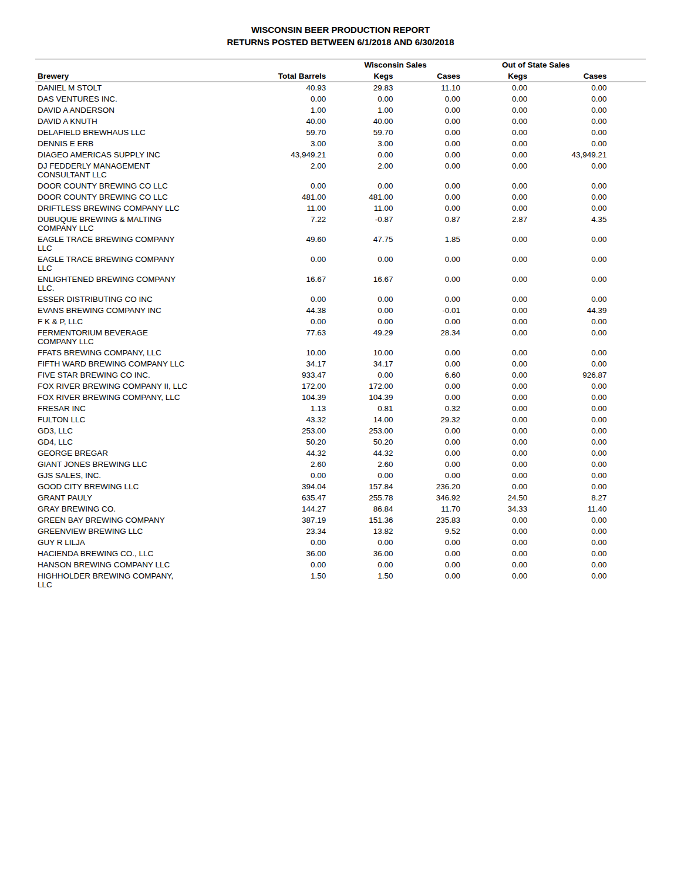WISCONSIN BEER PRODUCTION REPORT
RETURNS POSTED BETWEEN 6/1/2018 AND 6/30/2018
| | | Wisconsin Sales | Out of State Sales | |
| --- | --- | --- | --- | --- |
| Brewery | Total Barrels | Kegs | Cases | Kegs | Cases | |
| DANIEL M STOLT | 40.93 | 29.83 | 11.10 | 0.00 | 0.00 | |
| DAS VENTURES INC. | 0.00 | 0.00 | 0.00 | 0.00 | 0.00 | |
| DAVID A ANDERSON | 1.00 | 1.00 | 0.00 | 0.00 | 0.00 | |
| DAVID A KNUTH | 40.00 | 40.00 | 0.00 | 0.00 | 0.00 | |
| DELAFIELD BREWHAUS LLC | 59.70 | 59.70 | 0.00 | 0.00 | 0.00 | |
| DENNIS E ERB | 3.00 | 3.00 | 0.00 | 0.00 | 0.00 | |
| DIAGEO AMERICAS SUPPLY INC | 43,949.21 | 0.00 | 0.00 | 0.00 | 43,949.21 | |
| DJ FEDDERLY MANAGEMENT CONSULTANT LLC | 2.00 | 2.00 | 0.00 | 0.00 | 0.00 | |
| DOOR COUNTY BREWING CO LLC | 0.00 | 0.00 | 0.00 | 0.00 | 0.00 | |
| DOOR COUNTY BREWING CO LLC | 481.00 | 481.00 | 0.00 | 0.00 | 0.00 | |
| DRIFTLESS BREWING COMPANY LLC | 11.00 | 11.00 | 0.00 | 0.00 | 0.00 | |
| DUBUQUE BREWING & MALTING COMPANY LLC | 7.22 | -0.87 | 0.87 | 2.87 | 4.35 | |
| EAGLE TRACE BREWING COMPANY LLC | 49.60 | 47.75 | 1.85 | 0.00 | 0.00 | |
| EAGLE TRACE BREWING COMPANY LLC | 0.00 | 0.00 | 0.00 | 0.00 | 0.00 | |
| ENLIGHTENED BREWING COMPANY LLC. | 16.67 | 16.67 | 0.00 | 0.00 | 0.00 | |
| ESSER DISTRIBUTING CO INC | 0.00 | 0.00 | 0.00 | 0.00 | 0.00 | |
| EVANS BREWING COMPANY INC | 44.38 | 0.00 | -0.01 | 0.00 | 44.39 | |
| F K & P, LLC | 0.00 | 0.00 | 0.00 | 0.00 | 0.00 | |
| FERMENTORIUM BEVERAGE COMPANY LLC | 77.63 | 49.29 | 28.34 | 0.00 | 0.00 | |
| FFATS BREWING COMPANY, LLC | 10.00 | 10.00 | 0.00 | 0.00 | 0.00 | |
| FIFTH WARD BREWING COMPANY LLC | 34.17 | 34.17 | 0.00 | 0.00 | 0.00 | |
| FIVE STAR BREWING CO INC. | 933.47 | 0.00 | 6.60 | 0.00 | 926.87 | |
| FOX RIVER BREWING COMPANY II, LLC | 172.00 | 172.00 | 0.00 | 0.00 | 0.00 | |
| FOX RIVER BREWING COMPANY, LLC | 104.39 | 104.39 | 0.00 | 0.00 | 0.00 | |
| FRESAR INC | 1.13 | 0.81 | 0.32 | 0.00 | 0.00 | |
| FULTON LLC | 43.32 | 14.00 | 29.32 | 0.00 | 0.00 | |
| GD3, LLC | 253.00 | 253.00 | 0.00 | 0.00 | 0.00 | |
| GD4, LLC | 50.20 | 50.20 | 0.00 | 0.00 | 0.00 | |
| GEORGE BREGAR | 44.32 | 44.32 | 0.00 | 0.00 | 0.00 | |
| GIANT JONES BREWING LLC | 2.60 | 2.60 | 0.00 | 0.00 | 0.00 | |
| GJS SALES, INC. | 0.00 | 0.00 | 0.00 | 0.00 | 0.00 | |
| GOOD CITY BREWING LLC | 394.04 | 157.84 | 236.20 | 0.00 | 0.00 | |
| GRANT PAULY | 635.47 | 255.78 | 346.92 | 24.50 | 8.27 | |
| GRAY BREWING CO. | 144.27 | 86.84 | 11.70 | 34.33 | 11.40 | |
| GREEN BAY BREWING COMPANY | 387.19 | 151.36 | 235.83 | 0.00 | 0.00 | |
| GREENVIEW BREWING LLC | 23.34 | 13.82 | 9.52 | 0.00 | 0.00 | |
| GUY R LILJA | 0.00 | 0.00 | 0.00 | 0.00 | 0.00 | |
| HACIENDA BREWING CO., LLC | 36.00 | 36.00 | 0.00 | 0.00 | 0.00 | |
| HANSON BREWING COMPANY LLC | 0.00 | 0.00 | 0.00 | 0.00 | 0.00 | |
| HIGHHOLDER BREWING COMPANY, LLC | 1.50 | 1.50 | 0.00 | 0.00 | 0.00 | |